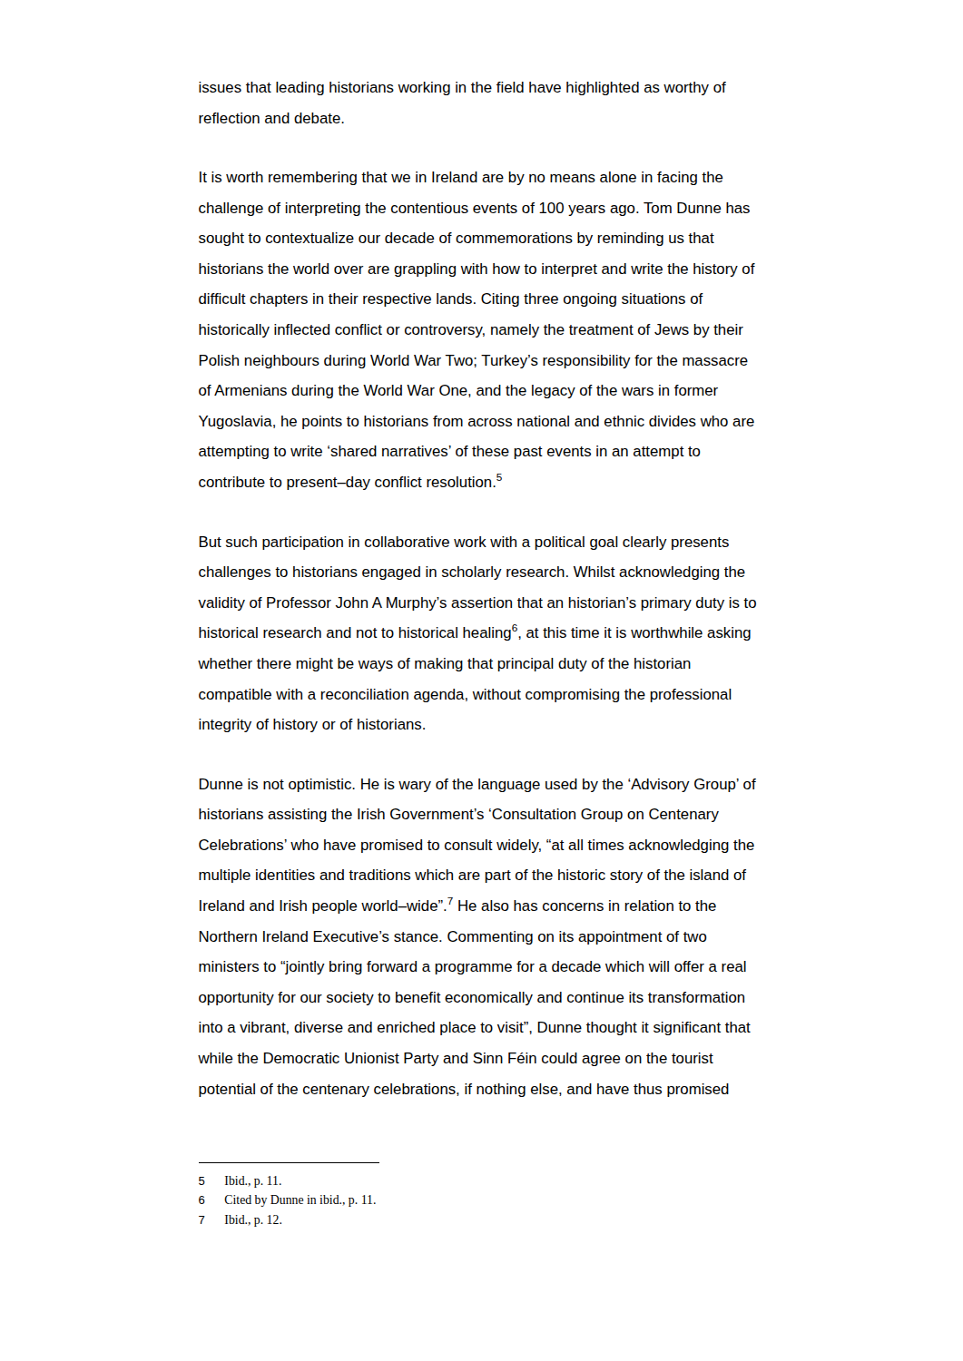issues that leading historians working in the field have highlighted as worthy of reflection and debate.
It is worth remembering that we in Ireland are by no means alone in facing the challenge of interpreting the contentious events of 100 years ago. Tom Dunne has sought to contextualize our decade of commemorations by reminding us that historians the world over are grappling with how to interpret and write the history of difficult chapters in their respective lands. Citing three ongoing situations of historically inflected conflict or controversy, namely the treatment of Jews by their Polish neighbours during World War Two; Turkey’s responsibility for the massacre of Armenians during the World War One, and the legacy of the wars in former Yugoslavia, he points to historians from across national and ethnic divides who are attempting to write ‘shared narratives’ of these past events in an attempt to contribute to present–day conflict resolution.5
But such participation in collaborative work with a political goal clearly presents challenges to historians engaged in scholarly research. Whilst acknowledging the validity of Professor John A Murphy’s assertion that an historian’s primary duty is to historical research and not to historical healing6, at this time it is worthwhile asking whether there might be ways of making that principal duty of the historian compatible with a reconciliation agenda, without compromising the professional integrity of history or of historians.
Dunne is not optimistic. He is wary of the language used by the ‘Advisory Group’ of historians assisting the Irish Government’s ‘Consultation Group on Centenary Celebrations’ who have promised to consult widely, “at all times acknowledging the multiple identities and traditions which are part of the historic story of the island of Ireland and Irish people world–wide”.7 He also has concerns in relation to the Northern Ireland Executive’s stance. Commenting on its appointment of two ministers to “jointly bring forward a programme for a decade which will offer a real opportunity for our society to benefit economically and continue its transformation into a vibrant, diverse and enriched place to visit”, Dunne thought it significant that while the Democratic Unionist Party and Sinn Féin could agree on the tourist potential of the centenary celebrations, if nothing else, and have thus promised
5 Ibid., p. 11.
6 Cited by Dunne in ibid., p. 11.
7 Ibid., p. 12.